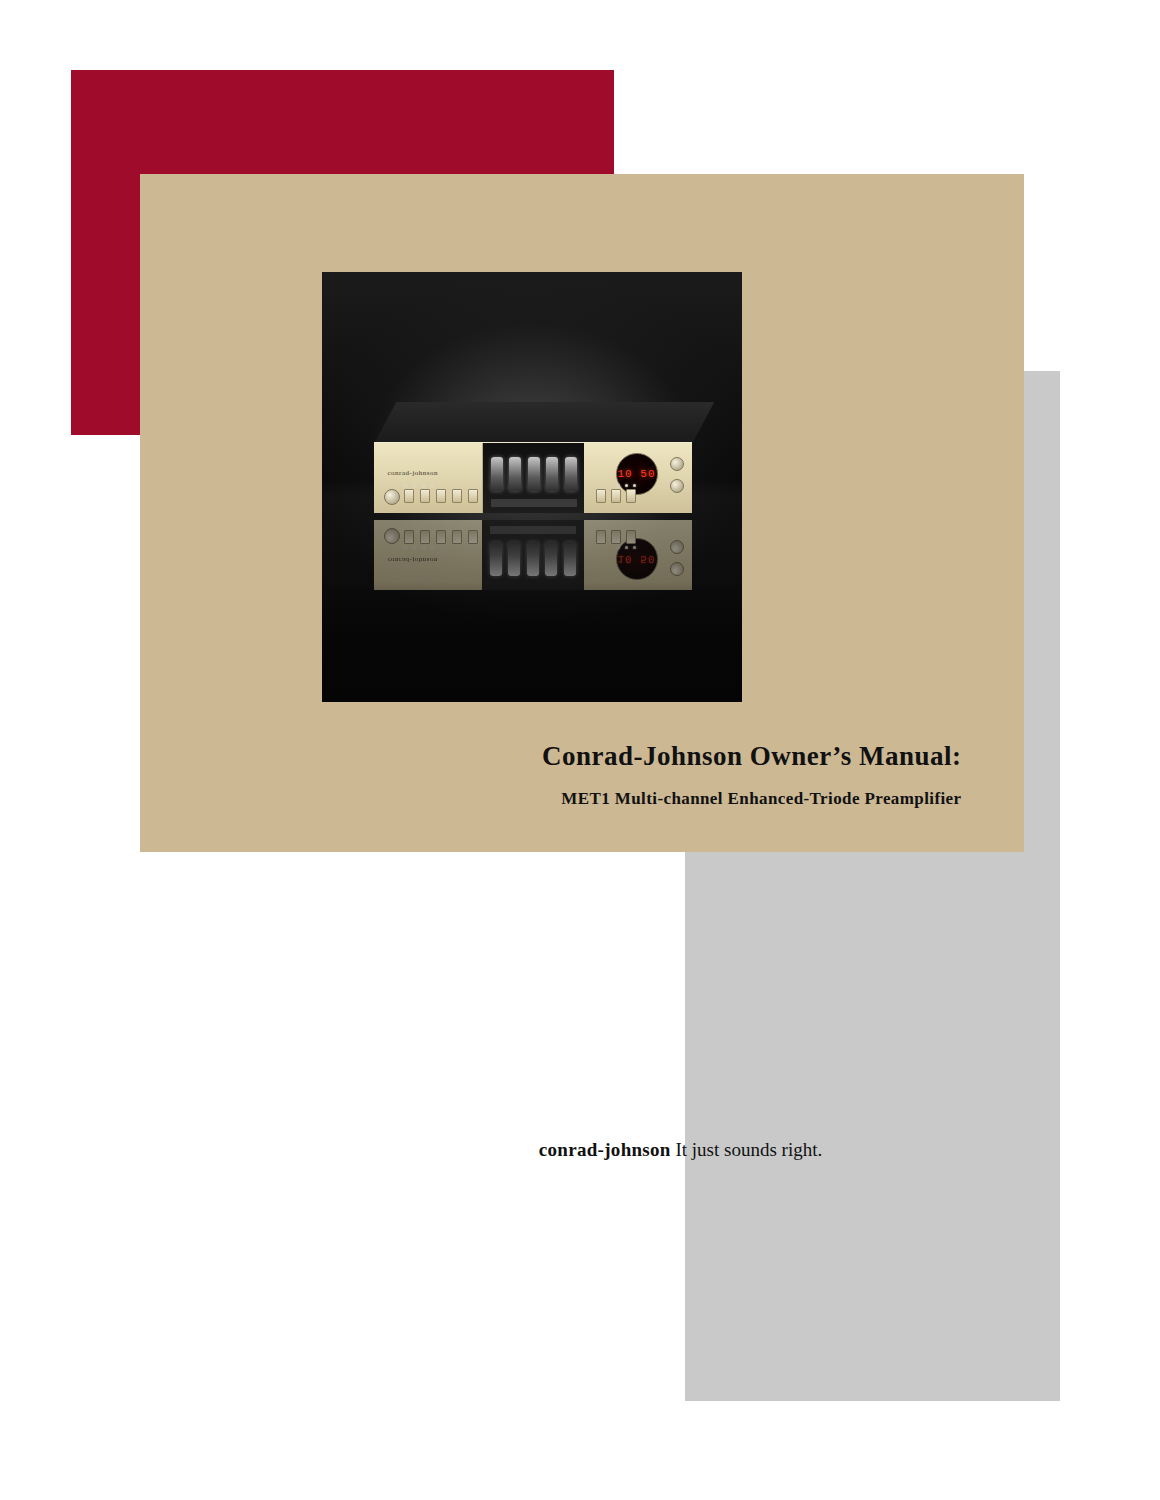conrad-johnson
10 50
conrad-johnson
10 50
Conrad-Johnson Owner’s Manual:
MET1 Multi-channel Enhanced-Triode Preamplifier
conrad-johnson It just sounds right.